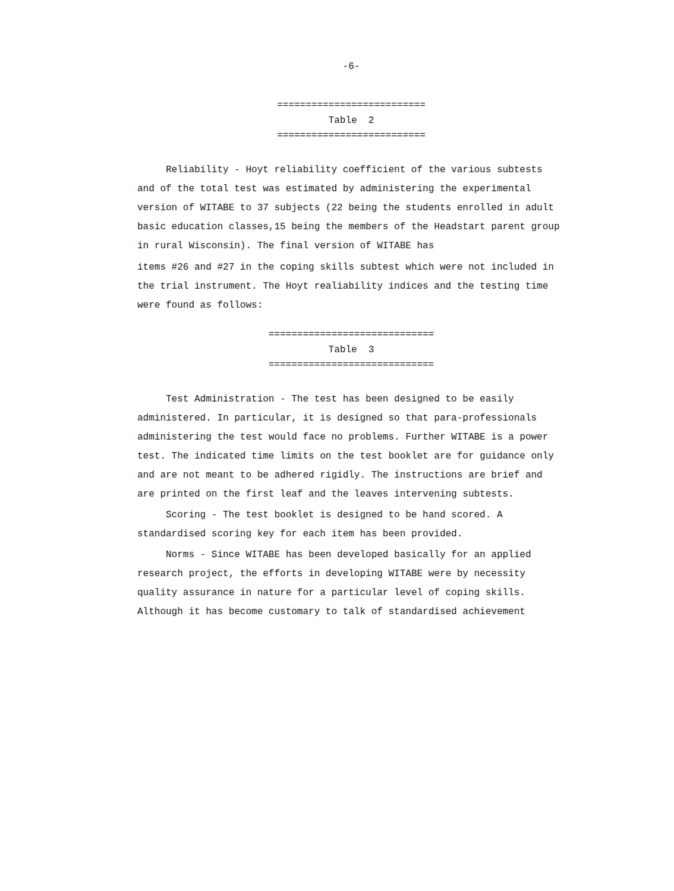-6-
==========================
Table 2
==========================
Reliability - Hoyt reliability coefficient of the various subtests and of the total test was estimated by administering the experimental version of WITABE to 37 subjects (22 being the students enrolled in adult basic education classes,15 being the members of the Headstart parent group in rural Wisconsin). The final version of WITABE has
items #26 and #27 in the coping skills subtest which were not included in the trial instrument. The Hoyt realiability indices and the testing time were found as follows:
=============================
Table 3
=============================
Test Administration - The test has been designed to be easily administered. In particular, it is designed so that para-professionals administering the test would face no problems. Further WITABE is a power test. The indicated time limits on the test booklet are for guidance only and are not meant to be adhered rigidly. The instructions are brief and are printed on the first leaf and the leaves intervening subtests.
Scoring - The test booklet is designed to be hand scored. A standardised scoring key for each item has been provided.
Norms - Since WITABE has been developed basically for an applied research project, the efforts in developing WITABE were by necessity quality assurance in nature for a particular level of coping skills. Although it has become customary to talk of standardised achievement